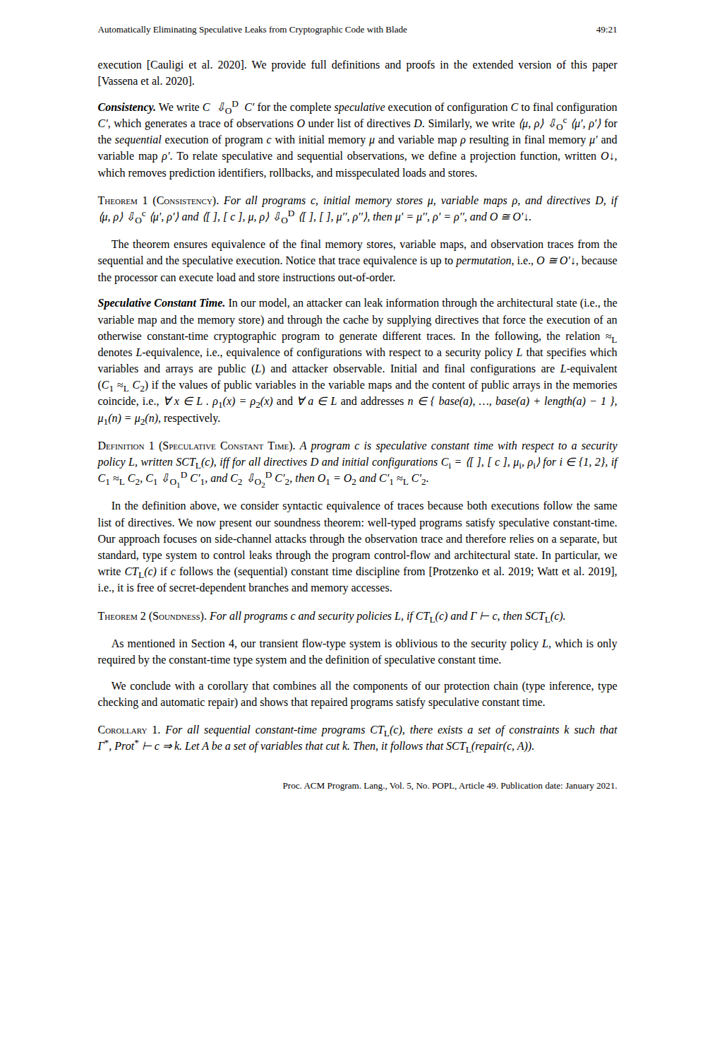Automatically Eliminating Speculative Leaks from Cryptographic Code with Blade 49:21
execution [Cauligi et al. 2020]. We provide full definitions and proofs in the extended version of this paper [Vassena et al. 2020].
Consistency. We write C ⇩OD C′ for the complete speculative execution of configuration C to final configuration C′, which generates a trace of observations O under list of directives D. Similarly, we write ⟨μ, ρ⟩ ⇩Oc ⟨μ′, ρ′⟩ for the sequential execution of program c with initial memory μ and variable map ρ resulting in final memory μ′ and variable map ρ′. To relate speculative and sequential observations, we define a projection function, written O↓, which removes prediction identifiers, rollbacks, and misspeculated loads and stores.
Theorem 1 (Consistency). For all programs c, initial memory stores μ, variable maps ρ, and directives D, if ⟨μ, ρ⟩ ⇩Oc ⟨μ′, ρ′⟩ and ⟨[ ], [ c ], μ, ρ⟩ ⇩OD ⟨[ ], [ ], μ′′, ρ′′⟩, then μ′ = μ′′, ρ′ = ρ′′, and O ≅ O′↓.
The theorem ensures equivalence of the final memory stores, variable maps, and observation traces from the sequential and the speculative execution. Notice that trace equivalence is up to permutation, i.e., O ≅ O′↓, because the processor can execute load and store instructions out-of-order.
Speculative Constant Time. In our model, an attacker can leak information through the architectural state (i.e., the variable map and the memory store) and through the cache by supplying directives that force the execution of an otherwise constant-time cryptographic program to generate different traces. In the following, the relation ≈L denotes L-equivalence, i.e., equivalence of configurations with respect to a security policy L that specifies which variables and arrays are public (L) and attacker observable. Initial and final configurations are L-equivalent (C1 ≈L C2) if the values of public variables in the variable maps and the content of public arrays in the memories coincide, i.e., ∀ x ∈ L . ρ1(x) = ρ2(x) and ∀ a ∈ L and addresses n ∈ { base(a), …, base(a) + length(a) − 1 }, μ1(n) = μ2(n), respectively.
Definition 1 (Speculative Constant Time). A program c is speculative constant time with respect to a security policy L, written SCTL(c), iff for all directives D and initial configurations Ci = ⟨[ ], [ c ], μi, ρi⟩ for i ∈ {1, 2}, if C1 ≈L C2, C1 ⇩O1D C′1, and C2 ⇩O2D C′2, then O1 = O2 and C′1 ≈L C′2.
In the definition above, we consider syntactic equivalence of traces because both executions follow the same list of directives. We now present our soundness theorem: well-typed programs satisfy speculative constant-time. Our approach focuses on side-channel attacks through the observation trace and therefore relies on a separate, but standard, type system to control leaks through the program control-flow and architectural state. In particular, we write CTL(c) if c follows the (sequential) constant time discipline from [Protzenko et al. 2019; Watt et al. 2019], i.e., it is free of secret-dependent branches and memory accesses.
Theorem 2 (Soundness). For all programs c and security policies L, if CTL(c) and Γ ⊢ c, then SCTL(c).
As mentioned in Section 4, our transient flow-type system is oblivious to the security policy L, which is only required by the constant-time type system and the definition of speculative constant time.
We conclude with a corollary that combines all the components of our protection chain (type inference, type checking and automatic repair) and shows that repaired programs satisfy speculative constant time.
Corollary 1. For all sequential constant-time programs CTL(c), there exists a set of constraints k such that Γ*, Prot* ⊢ c ⇒ k. Let A be a set of variables that cut k. Then, it follows that SCTL(repair(c, A)).
Proc. ACM Program. Lang., Vol. 5, No. POPL, Article 49. Publication date: January 2021.